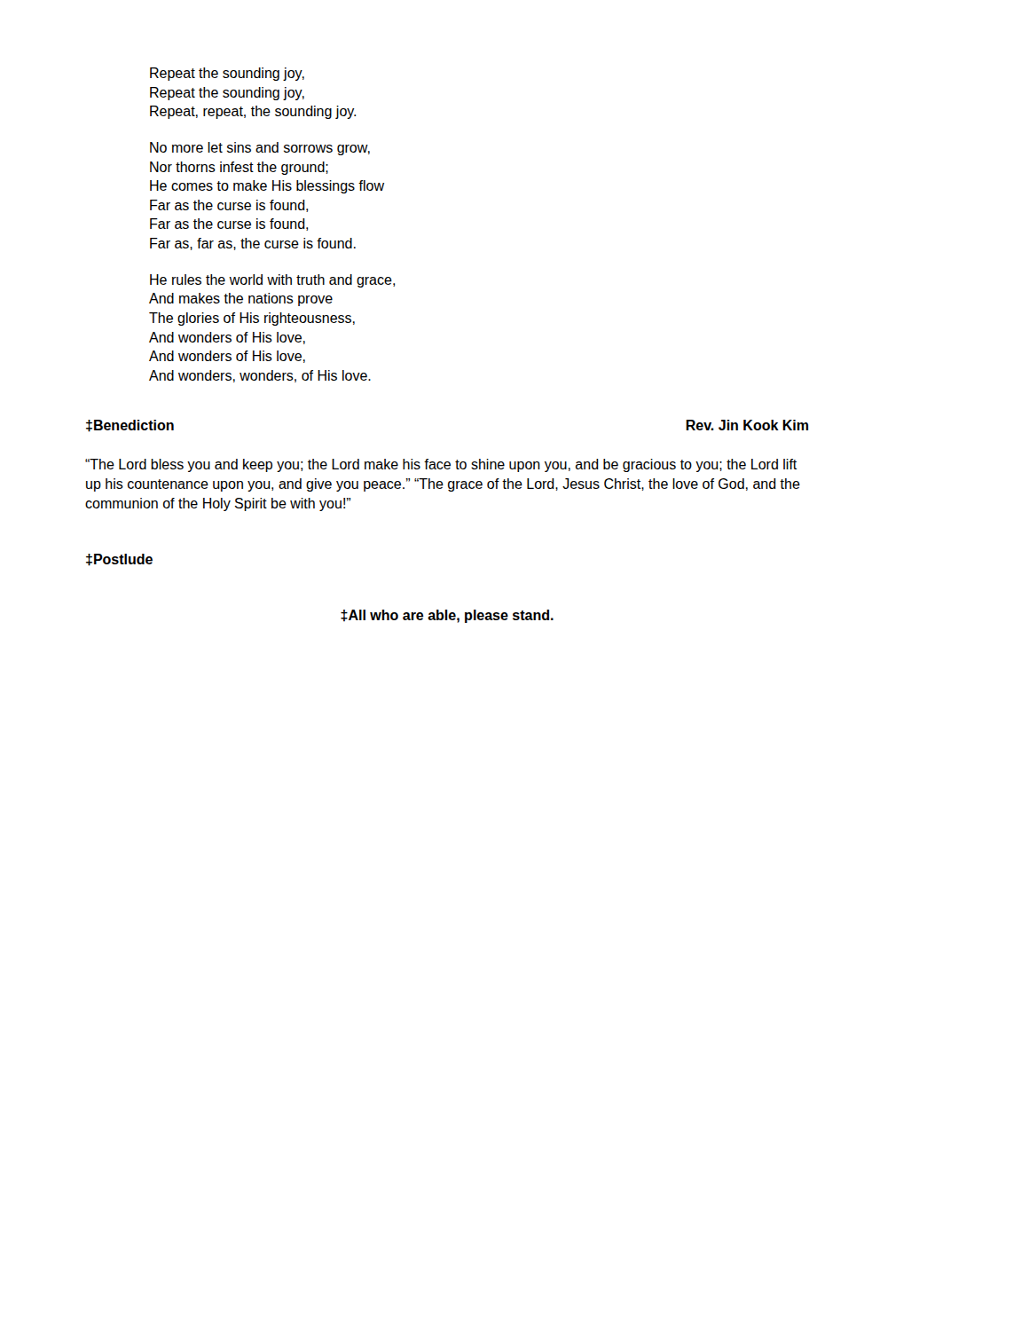Repeat the sounding joy,
Repeat the sounding joy,
Repeat, repeat, the sounding joy.
No more let sins and sorrows grow,
Nor thorns infest the ground;
He comes to make His blessings flow
Far as the curse is found,
Far as the curse is found,
Far as, far as, the curse is found.
He rules the world with truth and grace,
And makes the nations prove
The glories of His righteousness,
And wonders of His love,
And wonders of His love,
And wonders, wonders, of His love.
‡Benediction Rev. Jin Kook Kim
“The Lord bless you and keep you; the Lord make his face to shine upon you, and be gracious to you; the Lord lift up his countenance upon you, and give you peace.” “The grace of the Lord, Jesus Christ, the love of God, and the communion of the Holy Spirit be with you!”
‡Postlude
‡All who are able, please stand.